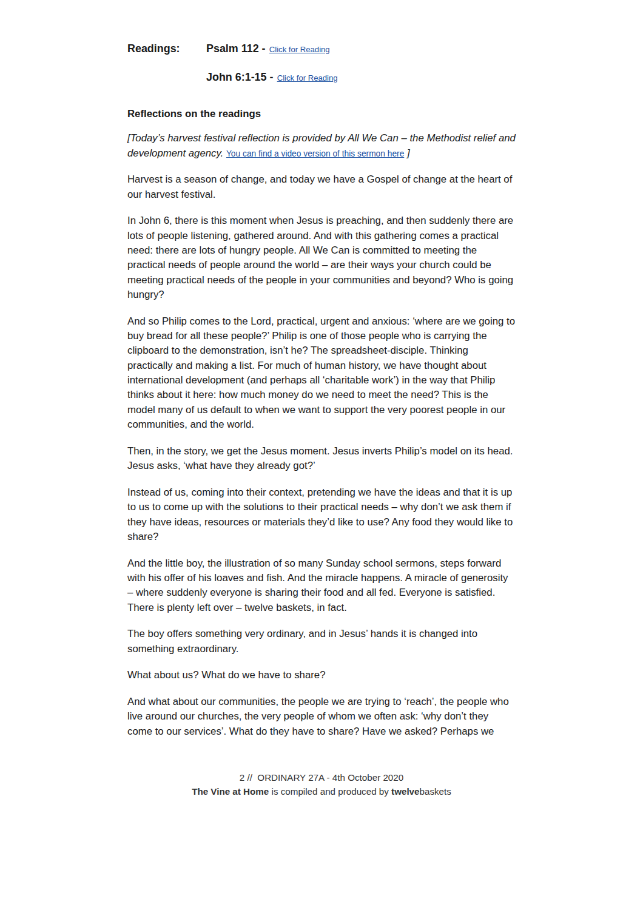Readings: Psalm 112 -Click for Reading
John 6:1-15 -Click for Reading
Reflections on the readings
[Today’s harvest festival reflection is provided by All We Can – the Methodist relief and development agency. You can find a video version of this sermon here ]
Harvest is a season of change, and today we have a Gospel of change at the heart of our harvest festival.
In John 6, there is this moment when Jesus is preaching, and then suddenly there are lots of people listening, gathered around. And with this gathering comes a practical need: there are lots of hungry people. All We Can is committed to meeting the practical needs of people around the world – are their ways your church could be meeting practical needs of the people in your communities and beyond? Who is going hungry?
And so Philip comes to the Lord, practical, urgent and anxious: ‘where are we going to buy bread for all these people?’ Philip is one of those people who is carrying the clipboard to the demonstration, isn’t he? The spreadsheet-disciple. Thinking practically and making a list. For much of human history, we have thought about international development (and perhaps all ‘charitable work’) in the way that Philip thinks about it here: how much money do we need to meet the need? This is the model many of us default to when we want to support the very poorest people in our communities, and the world.
Then, in the story, we get the Jesus moment. Jesus inverts Philip’s model on its head. Jesus asks, ‘what have they already got?’
Instead of us, coming into their context, pretending we have the ideas and that it is up to us to come up with the solutions to their practical needs – why don’t we ask them if they have ideas, resources or materials they’d like to use? Any food they would like to share?
And the little boy, the illustration of so many Sunday school sermons, steps forward with his offer of his loaves and fish. And the miracle happens. A miracle of generosity – where suddenly everyone is sharing their food and all fed. Everyone is satisfied. There is plenty left over – twelve baskets, in fact.
The boy offers something very ordinary, and in Jesus’ hands it is changed into something extraordinary.
What about us? What do we have to share?
And what about our communities, the people we are trying to ‘reach’, the people who live around our churches, the very people of whom we often ask: ‘why don’t they come to our services’. What do they have to share? Have we asked? Perhaps we
2 // ORDINARY 27A - 4th October 2020
The Vine at Home is compiled and produced by twelvebaskets